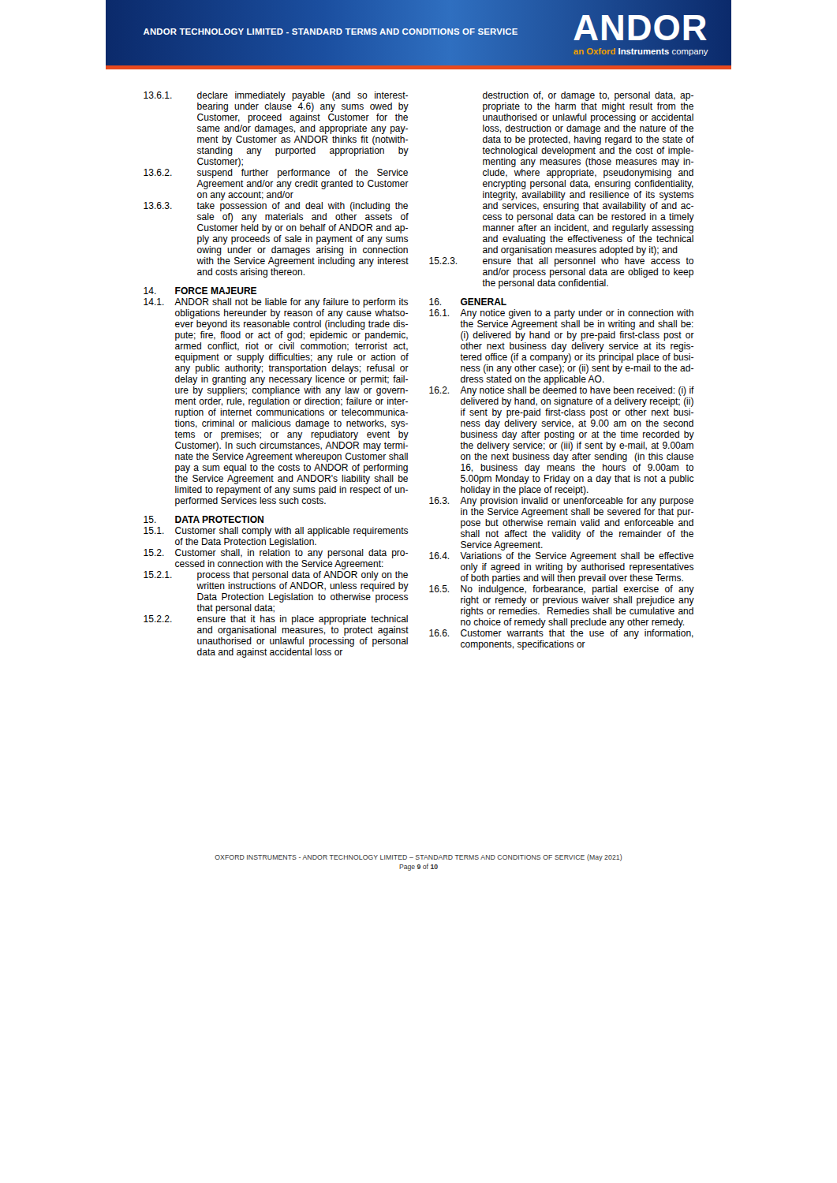ANDOR TECHNOLOGY LIMITED - STANDARD TERMS AND CONDITIONS OF SERVICE
ANDOR
an Oxford Instruments company
13.6.1.
declare immediately payable (and so interest-bearing under clause 4.6) any sums owed by Customer, proceed against Customer for the same and/or damages, and appropriate any payment by Customer as ANDOR thinks fit (notwithstanding any purported appropriation by Customer);
13.6.2.
suspend further performance of the Service Agreement and/or any credit granted to Customer on any account; and/or
13.6.3.
take possession of and deal with (including the sale of) any materials and other assets of Customer held by or on behalf of ANDOR and apply any proceeds of sale in payment of any sums owing under or damages arising in connection with the Service Agreement including any interest and costs arising thereon.
14.
FORCE MAJEURE
14.1.
ANDOR shall not be liable for any failure to perform its obligations hereunder by reason of any cause whatsoever beyond its reasonable control (including trade dispute; fire, flood or act of god; epidemic or pandemic, armed conflict, riot or civil commotion; terrorist act, equipment or supply difficulties; any rule or action of any public authority; transportation delays; refusal or delay in granting any necessary licence or permit; failure by suppliers; compliance with any law or government order, rule, regulation or direction; failure or interruption of internet communications or telecommunications, criminal or malicious damage to networks, systems or premises; or any repudiatory event by Customer). In such circumstances, ANDOR may terminate the Service Agreement whereupon Customer shall pay a sum equal to the costs to ANDOR of performing the Service Agreement and ANDOR's liability shall be limited to repayment of any sums paid in respect of unperformed Services less such costs.
15.
DATA PROTECTION
15.1.
Customer shall comply with all applicable requirements of the Data Protection Legislation.
15.2.
Customer shall, in relation to any personal data processed in connection with the Service Agreement:
15.2.1.
process that personal data of ANDOR only on the written instructions of ANDOR, unless required by Data Protection Legislation to otherwise process that personal data;
15.2.2.
ensure that it has in place appropriate technical and organisational measures, to protect against unauthorised or unlawful processing of personal data and against accidental loss or
15.2.2.
destruction of, or damage to, personal data, appropriate to the harm that might result from the unauthorised or unlawful processing or accidental loss, destruction or damage and the nature of the data to be protected, having regard to the state of technological development and the cost of implementing any measures (those measures may include, where appropriate, pseudonymising and encrypting personal data, ensuring confidentiality, integrity, availability and resilience of its systems and services, ensuring that availability of and access to personal data can be restored in a timely manner after an incident, and regularly assessing and evaluating the effectiveness of the technical and organisation measures adopted by it); and
15.2.3.
ensure that all personnel who have access to and/or process personal data are obliged to keep the personal data confidential.
16.
GENERAL
16.1.
Any notice given to a party under or in connection with the Service Agreement shall be in writing and shall be: (i) delivered by hand or by pre-paid first-class post or other next business day delivery service at its registered office (if a company) or its principal place of business (in any other case); or (ii) sent by e-mail to the address stated on the applicable AO.
16.2.
Any notice shall be deemed to have been received: (i) if delivered by hand, on signature of a delivery receipt; (ii) if sent by pre-paid first-class post or other next business day delivery service, at 9.00 am on the second business day after posting or at the time recorded by the delivery service; or (iii) if sent by e-mail, at 9.00am on the next business day after sending (in this clause 16, business day means the hours of 9.00am to 5.00pm Monday to Friday on a day that is not a public holiday in the place of receipt).
16.3.
Any provision invalid or unenforceable for any purpose in the Service Agreement shall be severed for that purpose but otherwise remain valid and enforceable and shall not affect the validity of the remainder of the Service Agreement.
16.4.
Variations of the Service Agreement shall be effective only if agreed in writing by authorised representatives of both parties and will then prevail over these Terms.
16.5.
No indulgence, forbearance, partial exercise of any right or remedy or previous waiver shall prejudice any rights or remedies. Remedies shall be cumulative and no choice of remedy shall preclude any other remedy.
16.6.
Customer warrants that the use of any information, components, specifications or
OXFORD INSTRUMENTS - ANDOR TECHNOLOGY LIMITED – STANDARD TERMS AND CONDITIONS OF SERVICE (May 2021)
Page 9 of 10